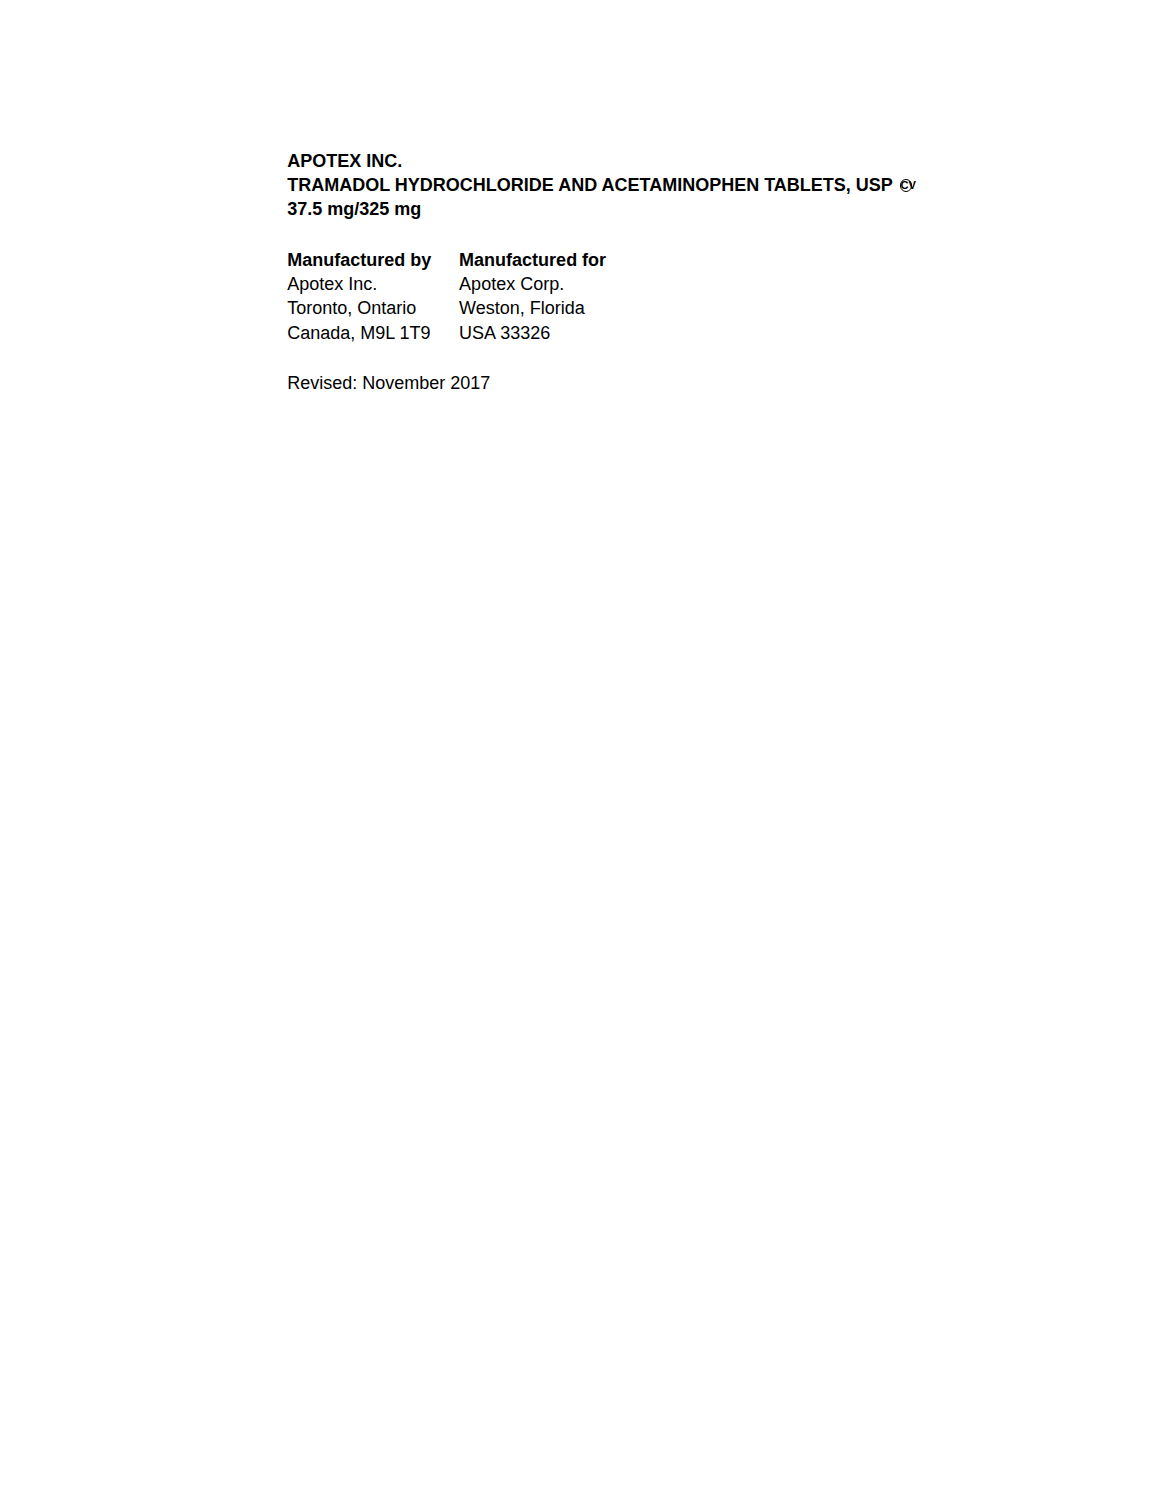APOTEX INC.
TRAMADOL HYDROCHLORIDE AND ACETAMINOPHEN TABLETS, USP CV
37.5 mg/325 mg
| Manufactured by | Manufactured for |
| --- | --- |
| Apotex Inc. | Apotex Corp. |
| Toronto, Ontario | Weston, Florida |
| Canada, M9L 1T9 | USA 33326 |
Revised: November 2017